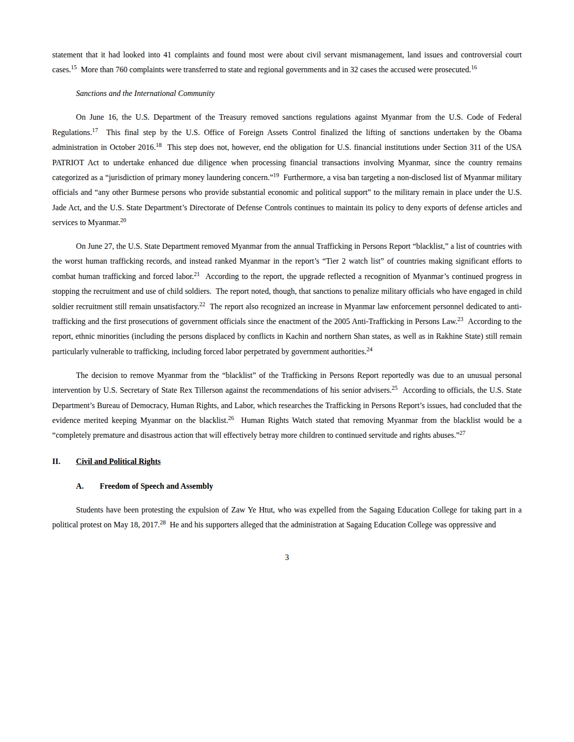statement that it had looked into 41 complaints and found most were about civil servant mismanagement, land issues and controversial court cases.15 More than 760 complaints were transferred to state and regional governments and in 32 cases the accused were prosecuted.16
Sanctions and the International Community
On June 16, the U.S. Department of the Treasury removed sanctions regulations against Myanmar from the U.S. Code of Federal Regulations.17 This final step by the U.S. Office of Foreign Assets Control finalized the lifting of sanctions undertaken by the Obama administration in October 2016.18 This step does not, however, end the obligation for U.S. financial institutions under Section 311 of the USA PATRIOT Act to undertake enhanced due diligence when processing financial transactions involving Myanmar, since the country remains categorized as a “jurisdiction of primary money laundering concern.”19 Furthermore, a visa ban targeting a non-disclosed list of Myanmar military officials and “any other Burmese persons who provide substantial economic and political support” to the military remain in place under the U.S. Jade Act, and the U.S. State Department’s Directorate of Defense Controls continues to maintain its policy to deny exports of defense articles and services to Myanmar.20
On June 27, the U.S. State Department removed Myanmar from the annual Trafficking in Persons Report “blacklist,” a list of countries with the worst human trafficking records, and instead ranked Myanmar in the report’s “Tier 2 watch list” of countries making significant efforts to combat human trafficking and forced labor.21 According to the report, the upgrade reflected a recognition of Myanmar’s continued progress in stopping the recruitment and use of child soldiers. The report noted, though, that sanctions to penalize military officials who have engaged in child soldier recruitment still remain unsatisfactory.22 The report also recognized an increase in Myanmar law enforcement personnel dedicated to anti-trafficking and the first prosecutions of government officials since the enactment of the 2005 Anti-Trafficking in Persons Law.23 According to the report, ethnic minorities (including the persons displaced by conflicts in Kachin and northern Shan states, as well as in Rakhine State) still remain particularly vulnerable to trafficking, including forced labor perpetrated by government authorities.24
The decision to remove Myanmar from the “blacklist” of the Trafficking in Persons Report reportedly was due to an unusual personal intervention by U.S. Secretary of State Rex Tillerson against the recommendations of his senior advisers.25 According to officials, the U.S. State Department’s Bureau of Democracy, Human Rights, and Labor, which researches the Trafficking in Persons Report’s issues, had concluded that the evidence merited keeping Myanmar on the blacklist.26 Human Rights Watch stated that removing Myanmar from the blacklist would be a “completely premature and disastrous action that will effectively betray more children to continued servitude and rights abuses.”27
II. Civil and Political Rights
A. Freedom of Speech and Assembly
Students have been protesting the expulsion of Zaw Ye Htut, who was expelled from the Sagaing Education College for taking part in a political protest on May 18, 2017.28 He and his supporters alleged that the administration at Sagaing Education College was oppressive and
3